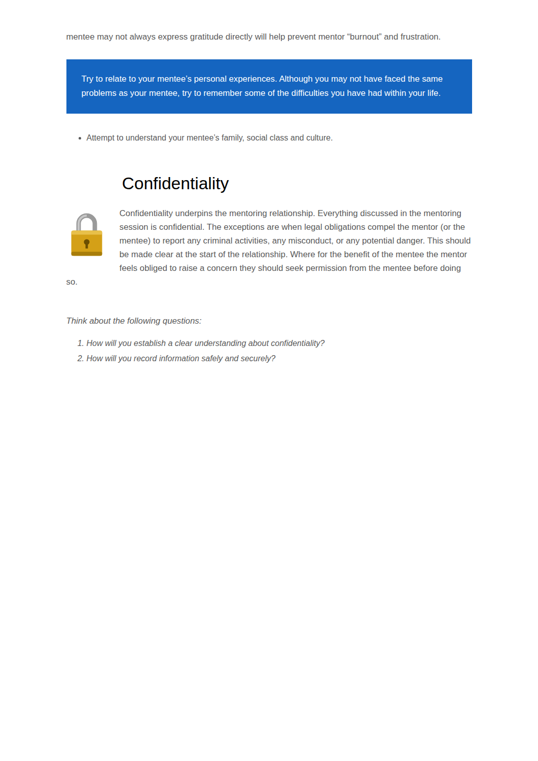mentee may not always express gratitude directly will help prevent mentor “burnout” and frustration.
Try to relate to your mentee’s personal experiences. Although you may not have faced the same problems as your mentee, try to remember some of the difficulties you have had within your life.
Attempt to understand your mentee’s family, social class and culture.
Confidentiality
Confidentiality underpins the mentoring relationship. Everything discussed in the mentoring session is confidential. The exceptions are when legal obligations compel the mentor (or the mentee) to report any criminal activities, any misconduct, or any potential danger. This should be made clear at the start of the relationship. Where for the benefit of the mentee the mentor feels obliged to raise a concern they should seek permission from the mentee before doing so.
Think about the following questions:
How will you establish a clear understanding about confidentiality?
How will you record information safely and securely?